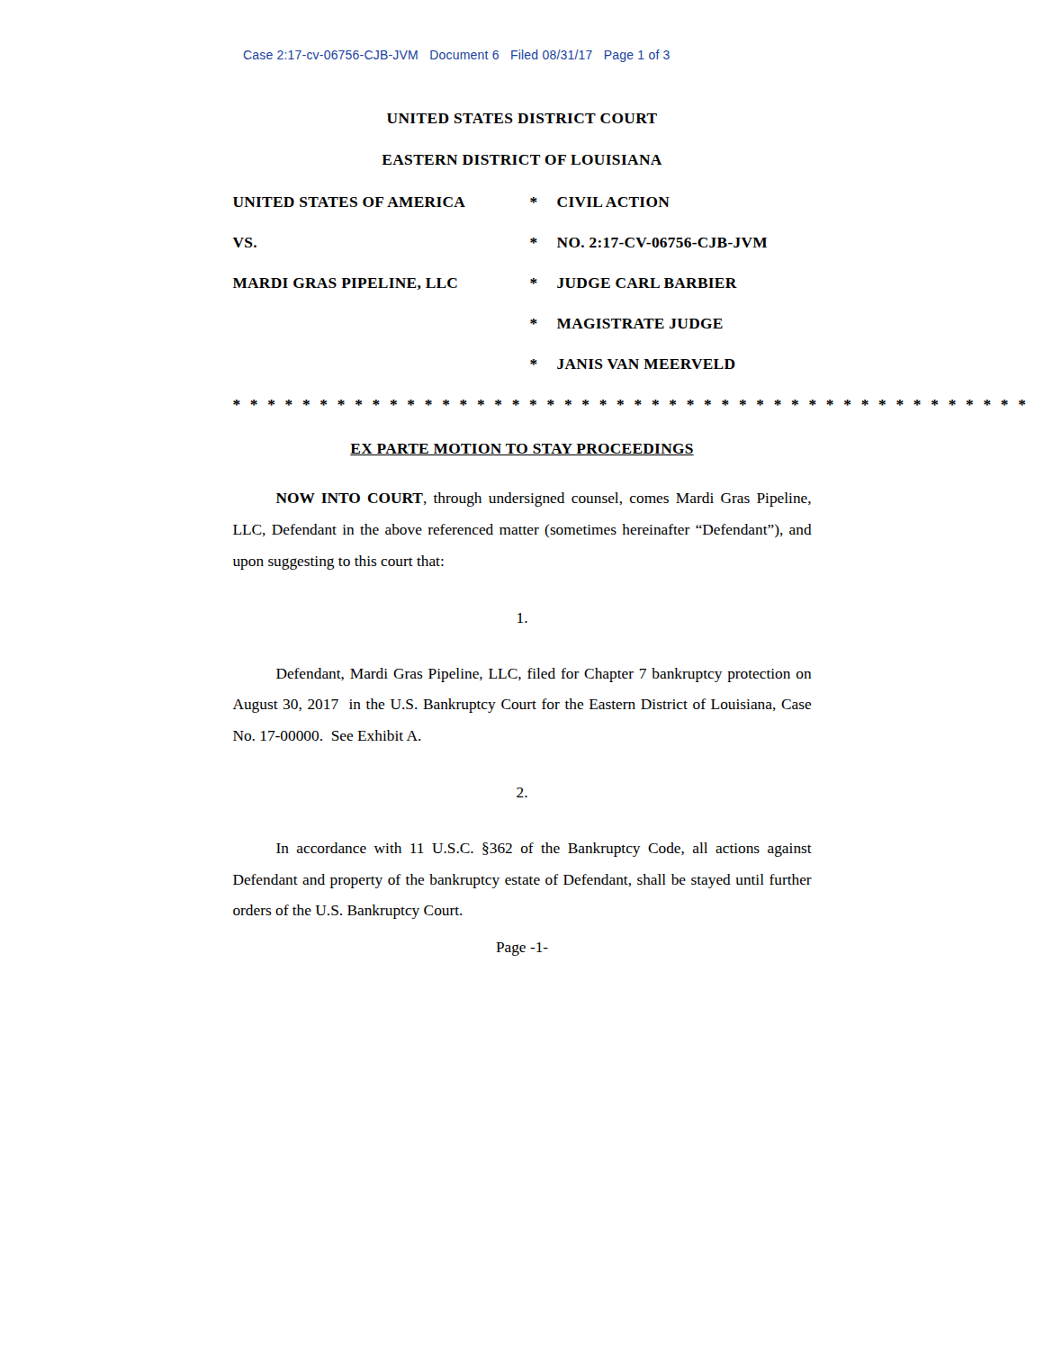Case 2:17-cv-06756-CJB-JVM Document 6 Filed 08/31/17 Page 1 of 3
UNITED STATES DISTRICT COURT EASTERN DISTRICT OF LOUISIANA
| UNITED STATES OF AMERICA | * | CIVIL ACTION |
| VS. | * | NO. 2:17-CV-06756-CJB-JVM |
| MARDI GRAS PIPELINE, LLC | * | JUDGE CARL BARBIER |
| | * | MAGISTRATE JUDGE |
| | * | JANIS VAN MEERVELD |
* * * * * * * * * * * * * * * * * * * * * * * * * * * * * * * * * * * * * * * * * * * * * *
EX PARTE MOTION TO STAY PROCEEDINGS
NOW INTO COURT, through undersigned counsel, comes Mardi Gras Pipeline, LLC, Defendant in the above referenced matter (sometimes hereinafter “Defendant”), and upon suggesting to this court that:
1.
Defendant, Mardi Gras Pipeline, LLC, filed for Chapter 7 bankruptcy protection on August 30, 2017 in the U.S. Bankruptcy Court for the Eastern District of Louisiana, Case No. 17-00000. See Exhibit A.
2.
In accordance with 11 U.S.C. §362 of the Bankruptcy Code, all actions against Defendant and property of the bankruptcy estate of Defendant, shall be stayed until further orders of the U.S. Bankruptcy Court.
Page -1-